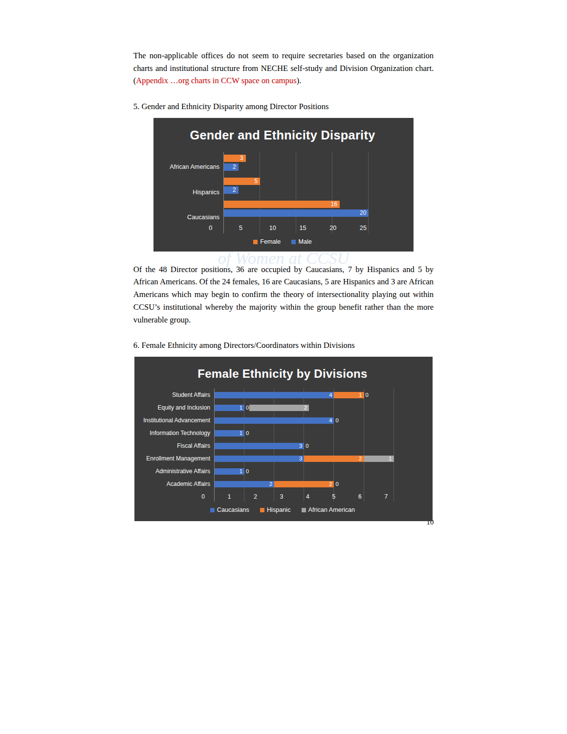CCW
Committee on the Concerns
of Women at CCSU
The non-applicable offices do not seem to require secretaries based on the organization charts and institutional structure from NECHE self-study and Division Organization chart. (Appendix …org charts in CCW space on campus).
5. Gender and Ethnicity Disparity among Director Positions
Gender and Ethnicity Disparity
African Americans
Hispanics
Caucasians
3
2
5
2
16
20
0510152025
Female Male
Of the 48 Director positions, 36 are occupied by Caucasians, 7 by Hispanics and 5 by African Americans. Of the 24 females, 16 are Caucasians, 5 are Hispanics and 3 are African Americans which may begin to confirm the theory of intersectionality playing out within CCSU’s institutional whereby the majority within the group benefit rather than the more vulnerable group.
6. Female Ethnicity among Directors/Coordinators within Divisions
Female Ethnicity by Divisions
Student Affairs
Equity and Inclusion
Institutional Advancement
Information Technology
Fiscal Affairs
Enrollment Management
Administrative Affairs
Academic Affairs
4
1
0
1
0
2
4
0
1
0
3
0
3
2
1
1
0
2
2
0
01234567
Caucasians Hispanic African American
10